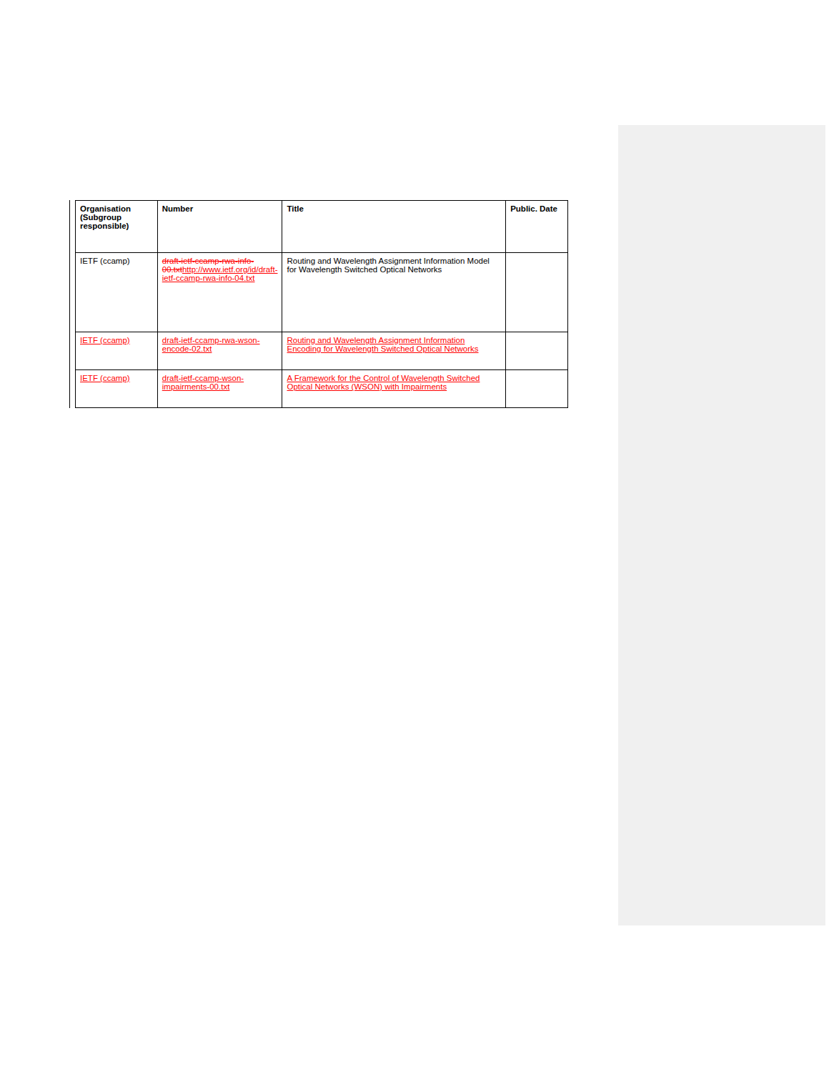| Organisation (Subgroup responsible) | Number | Title | Public. Date |
| --- | --- | --- | --- |
| IETF (ccamp) | draft-ietf-ccamp-rwa-info-00.txt http://www.ietf.org/id/draft-ietf-ccamp-rwa-info-04.txt | Routing and Wavelength Assignment Information Model for Wavelength Switched Optical Networks | |
| IETF (ccamp) | draft-ietf-ccamp-rwa-wson-encode-02.txt | Routing and Wavelength Assignment Information Encoding for Wavelength Switched Optical Networks | |
| IETF (ccamp) | draft-ietf-ccamp-wson-impairments-00.txt | A Framework for the Control of Wavelength Switched Optical Networks (WSON) with Impairments | |